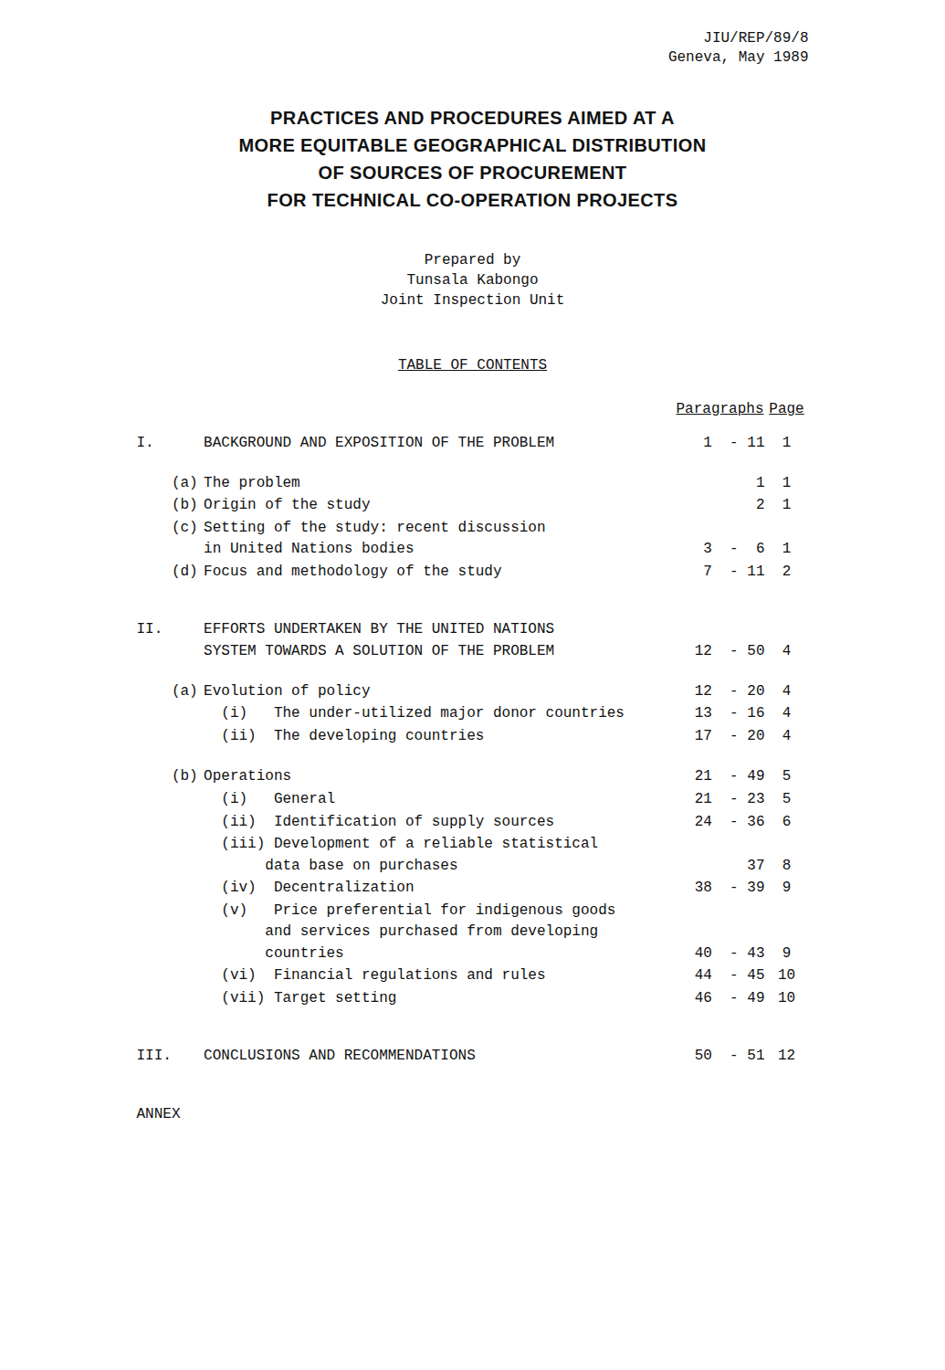JIU/REP/89/8
Geneva, May 1989
PRACTICES AND PROCEDURES AIMED AT A
MORE EQUITABLE GEOGRAPHICAL DISTRIBUTION
OF SOURCES OF PROCUREMENT
FOR TECHNICAL CO-OPERATION PROJECTS
Prepared by
Tunsala Kabongo
Joint Inspection Unit
TABLE OF CONTENTS
| | Paragraphs | Page |
| --- | --- | --- |
| I. | | BACKGROUND AND EXPOSITION OF THE PROBLEM | 1 - 11 | 1 |
| | (a) | The problem | 1 | 1 |
| | (b) | Origin of the study | 2 | 1 |
| | (c) | Setting of the study: recent discussion in United Nations bodies | 3 - 6 | 1 |
| | (d) | Focus and methodology of the study | 7 - 11 | 2 |
| II. | | EFFORTS UNDERTAKEN BY THE UNITED NATIONS SYSTEM TOWARDS A SOLUTION OF THE PROBLEM | 12 - 50 | 4 |
| | (a) | Evolution of policy | 12 - 20 | 4 |
| | | (i) The under-utilized major donor countries | 13 - 16 | 4 |
| | | (ii) The developing countries | 17 - 20 | 4 |
| | (b) | Operations | 21 - 49 | 5 |
| | | (i) General | 21 - 23 | 5 |
| | | (ii) Identification of supply sources | 24 - 36 | 6 |
| | | (iii) Development of a reliable statistical data base on purchases | 37 | 8 |
| | | (iv) Decentralization | 38 - 39 | 9 |
| | | (v) Price preferential for indigenous goods and services purchased from developing countries | 40 - 43 | 9 |
| | | (vi) Financial regulations and rules | 44 - 45 | 10 |
| | | (vii) Target setting | 46 - 49 | 10 |
| III. | | CONCLUSIONS AND RECOMMENDATIONS | 50 - 51 | 12 |
ANNEX